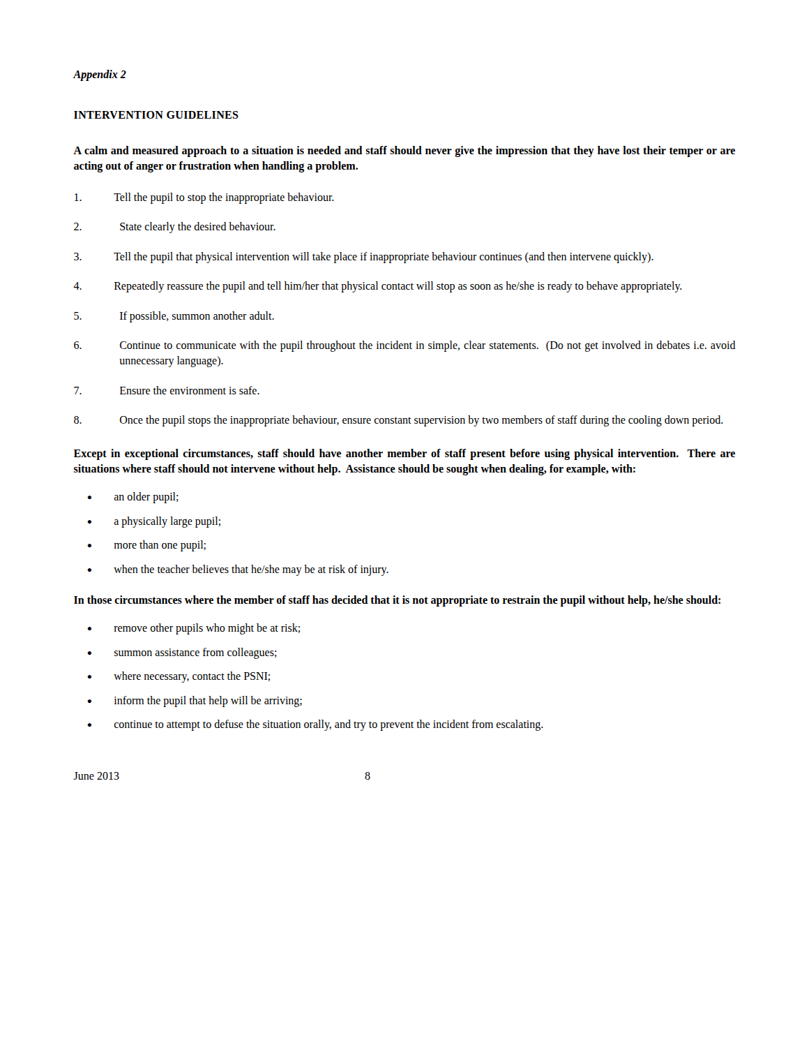Appendix 2
INTERVENTION GUIDELINES
A calm and measured approach to a situation is needed and staff should never give the impression that they have lost their temper or are acting out of anger or frustration when handling a problem.
Tell the pupil to stop the inappropriate behaviour.
State clearly the desired behaviour.
Tell the pupil that physical intervention will take place if inappropriate behaviour continues (and then intervene quickly).
Repeatedly reassure the pupil and tell him/her that physical contact will stop as soon as he/she is ready to behave appropriately.
If possible, summon another adult.
Continue to communicate with the pupil throughout the incident in simple, clear statements. (Do not get involved in debates i.e. avoid unnecessary language).
Ensure the environment is safe.
Once the pupil stops the inappropriate behaviour, ensure constant supervision by two members of staff during the cooling down period.
Except in exceptional circumstances, staff should have another member of staff present before using physical intervention. There are situations where staff should not intervene without help. Assistance should be sought when dealing, for example, with:
an older pupil;
a physically large pupil;
more than one pupil;
when the teacher believes that he/she may be at risk of injury.
In those circumstances where the member of staff has decided that it is not appropriate to restrain the pupil without help, he/she should:
remove other pupils who might be at risk;
summon assistance from colleagues;
where necessary, contact the PSNI;
inform the pupil that help will be arriving;
continue to attempt to defuse the situation orally, and try to prevent the incident from escalating.
June 2013 8